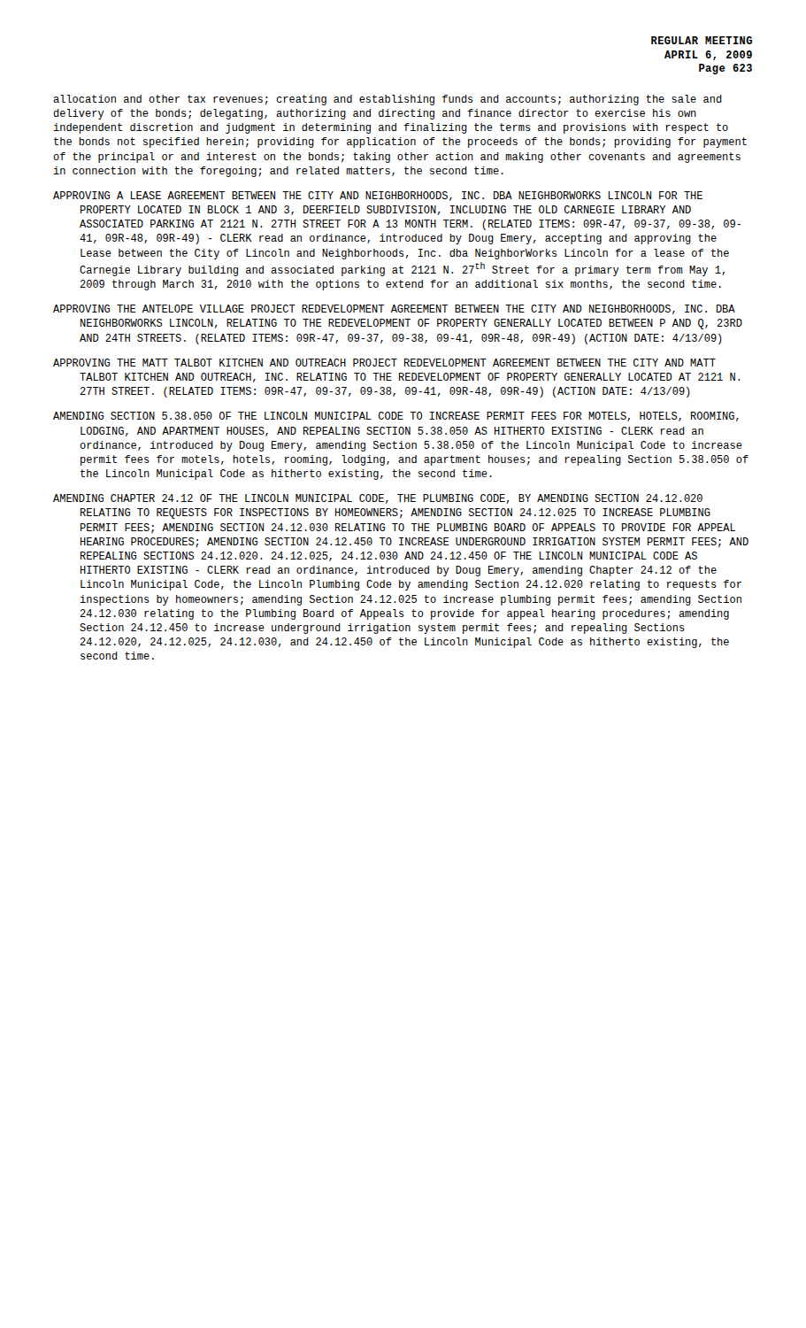REGULAR MEETING
APRIL 6, 2009
Page 623
allocation and other tax revenues; creating and establishing funds and accounts; authorizing the sale and delivery of the bonds; delegating, authorizing and directing and finance director to exercise his own independent discretion and judgment in determining and finalizing the terms and provisions with respect to the bonds not specified herein; providing for application of the proceeds of the bonds; providing for payment of the principal or and interest on the bonds; taking other action and making other covenants and agreements in connection with the foregoing; and related matters, the second time.
APPROVING A LEASE AGREEMENT BETWEEN THE CITY AND NEIGHBORHOODS, INC. DBA NEIGHBORWORKS LINCOLN FOR THE PROPERTY LOCATED IN BLOCK 1 AND 3, DEERFIELD SUBDIVISION, INCLUDING THE OLD CARNEGIE LIBRARY AND ASSOCIATED PARKING AT 2121 N. 27TH STREET FOR A 13 MONTH TERM. (RELATED ITEMS: 09R-47, 09-37, 09-38, 09-41, 09R-48, 09R-49) - CLERK read an ordinance, introduced by Doug Emery, accepting and approving the Lease between the City of Lincoln and Neighborhoods, Inc. dba NeighborWorks Lincoln for a lease of the Carnegie Library building and associated parking at 2121 N. 27th Street for a primary term from May 1, 2009 through March 31, 2010 with the options to extend for an additional six months, the second time.
APPROVING THE ANTELOPE VILLAGE PROJECT REDEVELOPMENT AGREEMENT BETWEEN THE CITY AND NEIGHBORHOODS, INC. DBA NEIGHBORWORKS LINCOLN, RELATING TO THE REDEVELOPMENT OF PROPERTY GENERALLY LOCATED BETWEEN P AND Q, 23RD AND 24TH STREETS. (RELATED ITEMS: 09R-47, 09-37, 09-38, 09-41, 09R-48, 09R-49) (ACTION DATE: 4/13/09)
APPROVING THE MATT TALBOT KITCHEN AND OUTREACH PROJECT REDEVELOPMENT AGREEMENT BETWEEN THE CITY AND MATT TALBOT KITCHEN AND OUTREACH, INC. RELATING TO THE REDEVELOPMENT OF PROPERTY GENERALLY LOCATED AT 2121 N. 27TH STREET. (RELATED ITEMS: 09R-47, 09-37, 09-38, 09-41, 09R-48, 09R-49) (ACTION DATE: 4/13/09)
AMENDING SECTION 5.38.050 OF THE LINCOLN MUNICIPAL CODE TO INCREASE PERMIT FEES FOR MOTELS, HOTELS, ROOMING, LODGING, AND APARTMENT HOUSES, AND REPEALING SECTION 5.38.050 AS HITHERTO EXISTING - CLERK read an ordinance, introduced by Doug Emery, amending Section 5.38.050 of the Lincoln Municipal Code to increase permit fees for motels, hotels, rooming, lodging, and apartment houses; and repealing Section 5.38.050 of the Lincoln Municipal Code as hitherto existing, the second time.
AMENDING CHAPTER 24.12 OF THE LINCOLN MUNICIPAL CODE, THE PLUMBING CODE, BY AMENDING SECTION 24.12.020 RELATING TO REQUESTS FOR INSPECTIONS BY HOMEOWNERS; AMENDING SECTION 24.12.025 TO INCREASE PLUMBING PERMIT FEES; AMENDING SECTION 24.12.030 RELATING TO THE PLUMBING BOARD OF APPEALS TO PROVIDE FOR APPEAL HEARING PROCEDURES; AMENDING SECTION 24.12.450 TO INCREASE UNDERGROUND IRRIGATION SYSTEM PERMIT FEES; AND REPEALING SECTIONS 24.12.020. 24.12.025, 24.12.030 AND 24.12.450 OF THE LINCOLN MUNICIPAL CODE AS HITHERTO EXISTING - CLERK read an ordinance, introduced by Doug Emery, amending Chapter 24.12 of the Lincoln Municipal Code, the Lincoln Plumbing Code by amending Section 24.12.020 relating to requests for inspections by homeowners; amending Section 24.12.025 to increase plumbing permit fees; amending Section 24.12.030 relating to the Plumbing Board of Appeals to provide for appeal hearing procedures; amending Section 24.12.450 to increase underground irrigation system permit fees; and repealing Sections 24.12.020, 24.12.025, 24.12.030, and 24.12.450 of the Lincoln Municipal Code as hitherto existing, the second time.